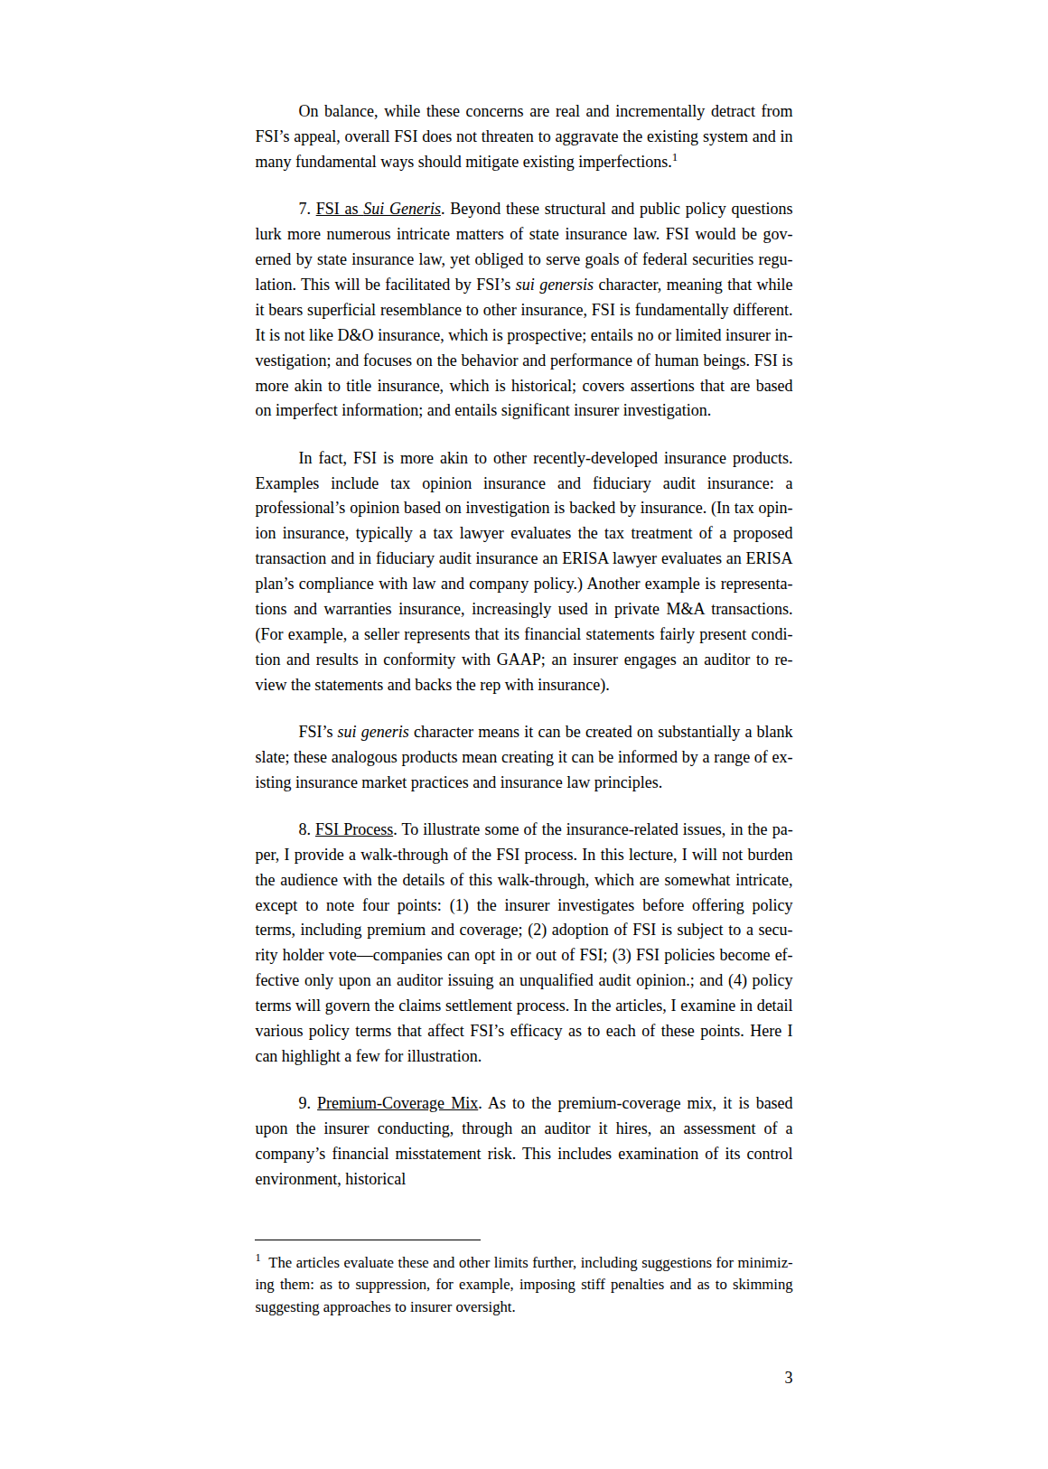On balance, while these concerns are real and incrementally detract from FSI’s appeal, overall FSI does not threaten to aggravate the existing system and in many fundamental ways should mitigate existing imperfections.1
7. FSI as Sui Generis. Beyond these structural and public policy questions lurk more numerous intricate matters of state insurance law. FSI would be governed by state insurance law, yet obliged to serve goals of federal securities regulation. This will be facilitated by FSI’s sui genersis character, meaning that while it bears superficial resemblance to other insurance, FSI is fundamentally different. It is not like D&O insurance, which is prospective; entails no or limited insurer investigation; and focuses on the behavior and performance of human beings. FSI is more akin to title insurance, which is historical; covers assertions that are based on imperfect information; and entails significant insurer investigation.
In fact, FSI is more akin to other recently-developed insurance products. Examples include tax opinion insurance and fiduciary audit insurance: a professional’s opinion based on investigation is backed by insurance. (In tax opinion insurance, typically a tax lawyer evaluates the tax treatment of a proposed transaction and in fiduciary audit insurance an ERISA lawyer evaluates an ERISA plan’s compliance with law and company policy.) Another example is representations and warranties insurance, increasingly used in private M&A transactions. (For example, a seller represents that its financial statements fairly present condition and results in conformity with GAAP; an insurer engages an auditor to review the statements and backs the rep with insurance).
FSI’s sui generis character means it can be created on substantially a blank slate; these analogous products mean creating it can be informed by a range of existing insurance market practices and insurance law principles.
8. FSI Process. To illustrate some of the insurance-related issues, in the paper, I provide a walk-through of the FSI process. In this lecture, I will not burden the audience with the details of this walk-through, which are somewhat intricate, except to note four points: (1) the insurer investigates before offering policy terms, including premium and coverage; (2) adoption of FSI is subject to a security holder vote—companies can opt in or out of FSI; (3) FSI policies become effective only upon an auditor issuing an unqualified audit opinion.; and (4) policy terms will govern the claims settlement process. In the articles, I examine in detail various policy terms that affect FSI’s efficacy as to each of these points. Here I can highlight a few for illustration.
9. Premium-Coverage Mix. As to the premium-coverage mix, it is based upon the insurer conducting, through an auditor it hires, an assessment of a company’s financial misstatement risk. This includes examination of its control environment, historical
1 The articles evaluate these and other limits further, including suggestions for minimizing them: as to suppression, for example, imposing stiff penalties and as to skimming suggesting approaches to insurer oversight.
3